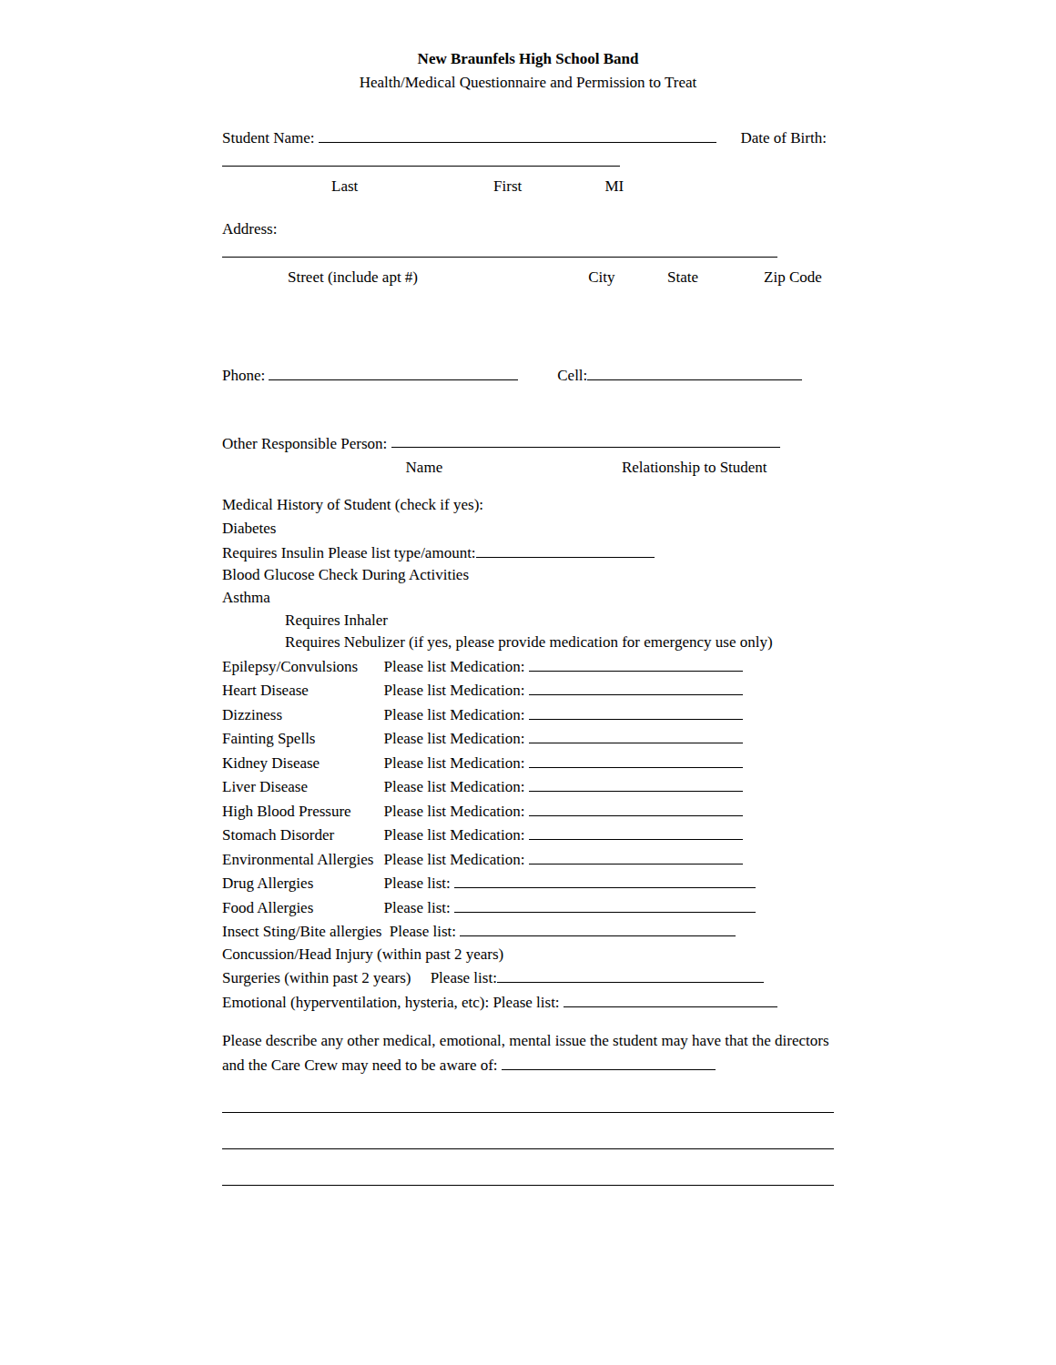New Braunfels High School Band
Health/Medical Questionnaire and Permission to Treat
Student Name: Date of Birth:
LastFirst MI
Address:
Street (include apt #)City State Zip Code
Phone: Cell:
Other Responsible Person:
NameRelationship to Student
Medical History of Student (check if yes):
Diabetes
Requires Insulin Please list type/amount:
Blood Glucose Check During Activities
Asthma
Requires Inhaler
Requires Nebulizer (if yes, please provide medication for emergency use only)
Epilepsy/Convulsions Please list Medication:
Heart Disease Please list Medication:
Dizziness Please list Medication:
Fainting Spells Please list Medication:
Kidney Disease Please list Medication:
Liver Disease Please list Medication:
High Blood Pressure Please list Medication:
Stomach Disorder Please list Medication:
Environmental Allergies Please list Medication:
Drug Allergies Please list:
Food Allergies Please list:
Insect Sting/Bite allergies Please list:
Concussion/Head Injury (within past 2 years)
Surgeries (within past 2 years) Please list:
Emotional (hyperventilation, hysteria, etc): Please list:
Please describe any other medical, emotional, mental issue the student may have that the directors and the Care Crew may need to be aware of: